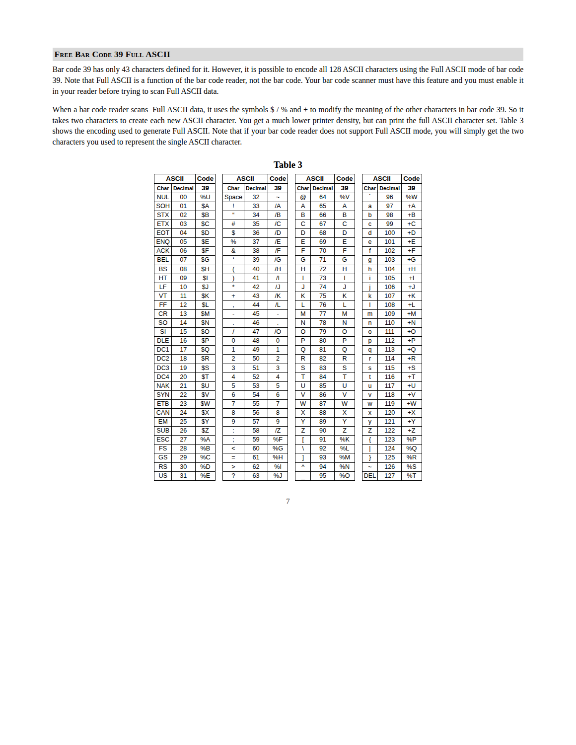Free Bar Code 39 Full ASCII
Bar code 39 has only 43 characters defined for it. However, it is possible to encode all 128 ASCII characters using the Full ASCII mode of bar code 39. Note that Full ASCII is a function of the bar code reader, not the bar code. Your bar code scanner must have this feature and you must enable it in your reader before trying to scan Full ASCII data.
When a bar code reader scans Full ASCII data, it uses the symbols $ / % and + to modify the meaning of the other characters in bar code 39. So it takes two characters to create each new ASCII character. You get a much lower printer density, but can print the full ASCII character set. Table 3 shows the encoding used to generate Full ASCII. Note that if your bar code reader does not support Full ASCII mode, you will simply get the two characters you used to represent the single ASCII character.
Table 3
| ASCII | Code | | ASCII | Code | | ASCII | Code | | ASCII | Code |
| --- | --- | --- | --- | --- | --- | --- | --- | --- | --- | --- |
| Char | Decimal | 39 | | Char | Decimal | 39 | | Char | Decimal | 39 | | Char | Decimal | 39 |
| NUL | 00 | %U | | Space | 32 | ~ | | @ | 64 | %V | | ` | 96 | %W |
| SOH | 01 | $A | | ! | 33 | /A | | A | 65 | A | | a | 97 | +A |
| STX | 02 | $B | | “ | 34 | /B | | B | 66 | B | | b | 98 | +B |
| ETX | 03 | $C | | # | 35 | /C | | C | 67 | C | | c | 99 | +C |
| EOT | 04 | $D | | $ | 36 | /D | | D | 68 | D | | d | 100 | +D |
| ENQ | 05 | $E | | % | 37 | /E | | E | 69 | E | | e | 101 | +E |
| ACK | 06 | $F | | & | 38 | /F | | F | 70 | F | | f | 102 | +F |
| BEL | 07 | $G | | ‘ | 39 | /G | | G | 71 | G | | g | 103 | +G |
| BS | 08 | $H | | ( | 40 | /H | | H | 72 | H | | h | 104 | +H |
| HT | 09 | $I | | ) | 41 | /I | | I | 73 | I | | i | 105 | +I |
| LF | 10 | $J | | * | 42 | /J | | J | 74 | J | | j | 106 | +J |
| VT | 11 | $K | | + | 43 | /K | | K | 75 | K | | k | 107 | +K |
| FF | 12 | $L | | , | 44 | /L | | L | 76 | L | | l | 108 | +L |
| CR | 13 | $M | | - | 45 | - | | M | 77 | M | | m | 109 | +M |
| SO | 14 | $N | | . | 46 | . | | N | 78 | N | | n | 110 | +N |
| SI | 15 | $O | | / | 47 | /O | | O | 79 | O | | o | 111 | +O |
| DLE | 16 | $P | | 0 | 48 | 0 | | P | 80 | P | | p | 112 | +P |
| DC1 | 17 | $Q | | 1 | 49 | 1 | | Q | 81 | Q | | q | 113 | +Q |
| DC2 | 18 | $R | | 2 | 50 | 2 | | R | 82 | R | | r | 114 | +R |
| DC3 | 19 | $S | | 3 | 51 | 3 | | S | 83 | S | | s | 115 | +S |
| DC4 | 20 | $T | | 4 | 52 | 4 | | T | 84 | T | | t | 116 | +T |
| NAK | 21 | $U | | 5 | 53 | 5 | | U | 85 | U | | u | 117 | +U |
| SYN | 22 | $V | | 6 | 54 | 6 | | V | 86 | V | | v | 118 | +V |
| ETB | 23 | $W | | 7 | 55 | 7 | | W | 87 | W | | w | 119 | +W |
| CAN | 24 | $X | | 8 | 56 | 8 | | X | 88 | X | | x | 120 | +X |
| EM | 25 | $Y | | 9 | 57 | 9 | | Y | 89 | Y | | y | 121 | +Y |
| SUB | 26 | $Z | | : | 58 | /Z | | Z | 90 | Z | | Z | 122 | +Z |
| ESC | 27 | %A | | ; | 59 | %F | | [ | 91 | %K | | { | 123 | %P |
| FS | 28 | %B | | < | 60 | %G | | \ | 92 | %L | | / | 124 | %Q |
| GS | 29 | %C | | = | 61 | %H | | ] | 93 | %M | | } | 125 | %R |
| RS | 30 | %D | | > | 62 | %I | | ^ | 94 | %N | | ~ | 126 | %S |
| US | 31 | %E | | ? | 63 | %J | | _ | 95 | %O | | DEL | 127 | %T |
7